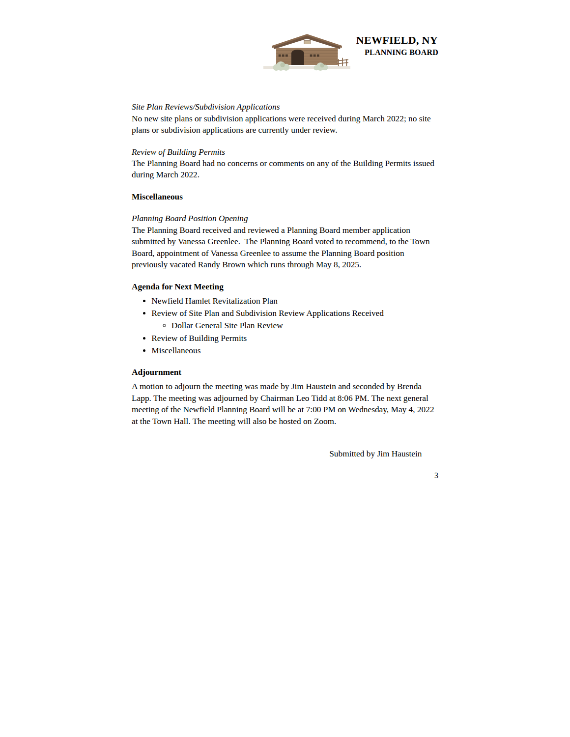NEWFIELD, NY
PLANNING BOARD
Site Plan Reviews/Subdivision Applications
No new site plans or subdivision applications were received during March 2022; no site plans or subdivision applications are currently under review.
Review of Building Permits
The Planning Board had no concerns or comments on any of the Building Permits issued during March 2022.
Miscellaneous
Planning Board Position Opening
The Planning Board received and reviewed a Planning Board member application submitted by Vanessa Greenlee. The Planning Board voted to recommend, to the Town Board, appointment of Vanessa Greenlee to assume the Planning Board position previously vacated Randy Brown which runs through May 8, 2025.
Agenda for Next Meeting
Newfield Hamlet Revitalization Plan
Review of Site Plan and Subdivision Review Applications Received
Dollar General Site Plan Review
Review of Building Permits
Miscellaneous
Adjournment
A motion to adjourn the meeting was made by Jim Haustein and seconded by Brenda Lapp. The meeting was adjourned by Chairman Leo Tidd at 8:06 PM. The next general meeting of the Newfield Planning Board will be at 7:00 PM on Wednesday, May 4, 2022 at the Town Hall. The meeting will also be hosted on Zoom.
Submitted by Jim Haustein
3